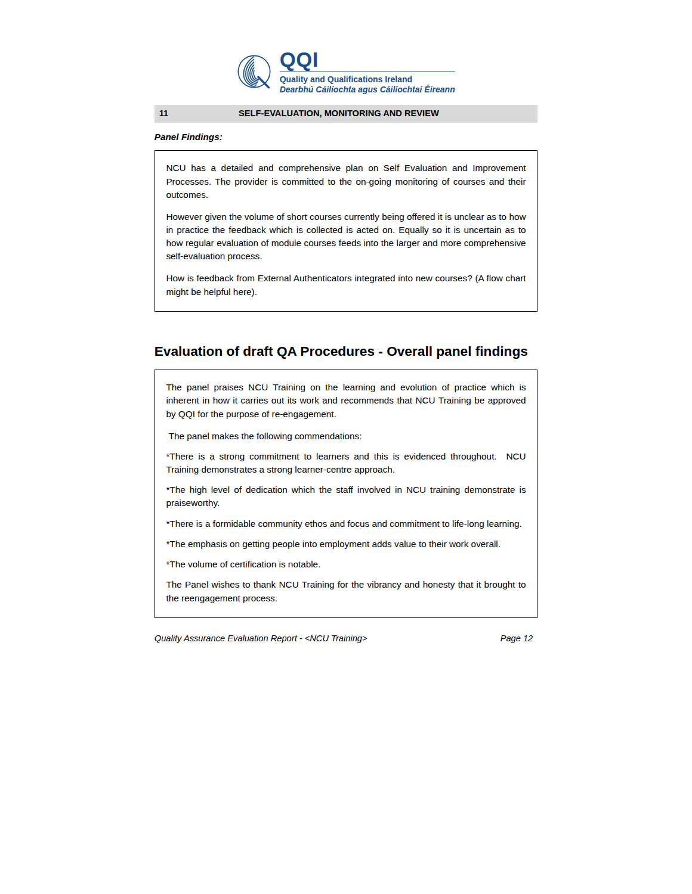QQI
Quality and Qualifications Ireland
Dearbhú Cáilíochta agus Cáilíochtaí Éireann
11 SELF-EVALUATION, MONITORING AND REVIEW
Panel Findings:
NCU has a detailed and comprehensive plan on Self Evaluation and Improvement Processes. The provider is committed to the on-going monitoring of courses and their outcomes.
However given the volume of short courses currently being offered it is unclear as to how in practice the feedback which is collected is acted on. Equally so it is uncertain as to how regular evaluation of module courses feeds into the larger and more comprehensive self-evaluation process.
How is feedback from External Authenticators integrated into new courses? (A flow chart might be helpful here).
Evaluation of draft QA Procedures - Overall panel findings
The panel praises NCU Training on the learning and evolution of practice which is inherent in how it carries out its work and recommends that NCU Training be approved by QQI for the purpose of re-engagement.
The panel makes the following commendations:
*There is a strong commitment to learners and this is evidenced throughout. NCU Training demonstrates a strong learner-centre approach.
*The high level of dedication which the staff involved in NCU training demonstrate is praiseworthy.
*There is a formidable community ethos and focus and commitment to life-long learning.
*The emphasis on getting people into employment adds value to their work overall.
*The volume of certification is notable.
The Panel wishes to thank NCU Training for the vibrancy and honesty that it brought to the reengagement process.
Quality Assurance Evaluation Report - <NCU Training>
Page 12